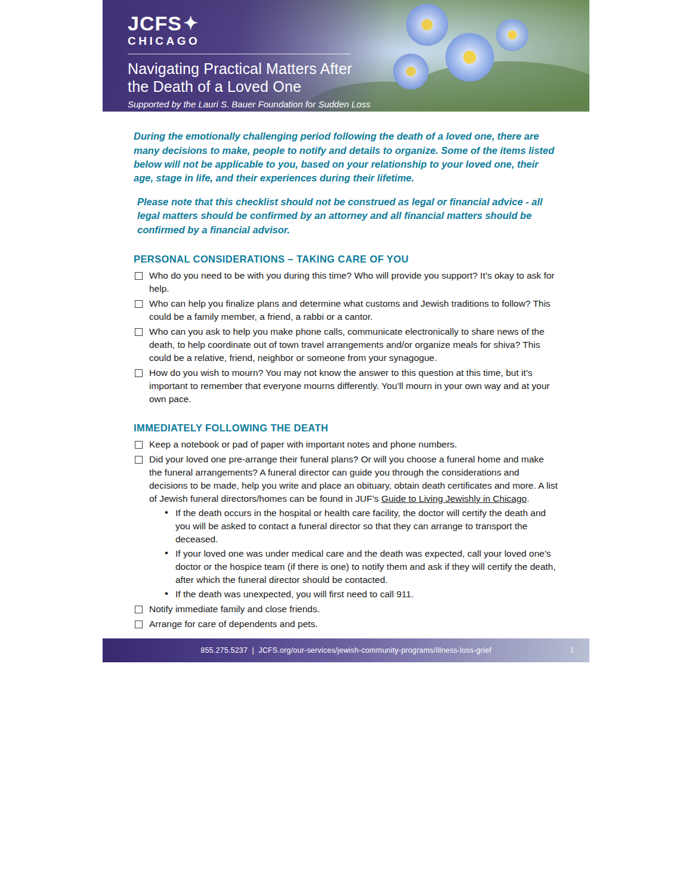JCFS✦ CHICAGO
Navigating Practical Matters After
the Death of a Loved One
Supported by the Lauri S. Bauer Foundation for Sudden Loss
During the emotionally challenging period following the death of a loved one, there are many decisions to make, people to notify and details to organize. Some of the items listed below will not be applicable to you, based on your relationship to your loved one, their age, stage in life, and their experiences during their lifetime.
Please note that this checklist should not be construed as legal or financial advice - all legal matters should be confirmed by an attorney and all financial matters should be confirmed by a financial advisor.
Personal Considerations – Taking Care of You
Who do you need to be with you during this time? Who will provide you support? It’s okay to ask for help.
Who can help you finalize plans and determine what customs and Jewish traditions to follow? This could be a family member, a friend, a rabbi or a cantor.
Who can you ask to help you make phone calls, communicate electronically to share news of the death, to help coordinate out of town travel arrangements and/or organize meals for shiva? This could be a relative, friend, neighbor or someone from your synagogue.
How do you wish to mourn? You may not know the answer to this question at this time, but it’s important to remember that everyone mourns differently. You’ll mourn in your own way and at your own pace.
Immediately Following the Death
Keep a notebook or pad of paper with important notes and phone numbers.
Did your loved one pre-arrange their funeral plans? Or will you choose a funeral home and make the funeral arrangements? A funeral director can guide you through the considerations and decisions to be made, help you write and place an obituary, obtain death certificates and more. A list of Jewish funeral directors/homes can be found in JUF’s Guide to Living Jewishly in Chicago.
If the death occurs in the hospital or health care facility, the doctor will certify the death and you will be asked to contact a funeral director so that they can arrange to transport the deceased.
If your loved one was under medical care and the death was expected, call your loved one’s doctor or the hospice team (if there is one) to notify them and ask if they will certify the death, after which the funeral director should be contacted.
If the death was unexpected, you will first need to call 911.
Notify immediate family and close friends.
Arrange for care of dependents and pets.
855.275.5237 | JCFS.org/our-services/jewish-community-programs/illness-loss-grief 1